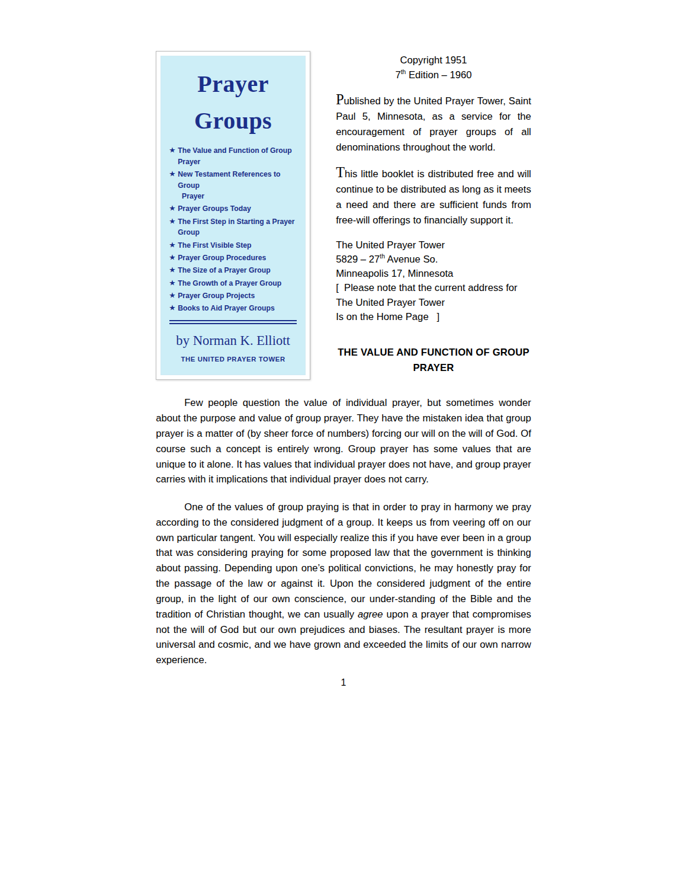Prayer Groups
The Value and Function of Group Prayer
New Testament References to Group
Prayer
Prayer Groups Today
The First Step in Starting a Prayer Group
The First Visible Step
Prayer Group Procedures
The Size of a Prayer Group
The Growth of a Prayer Group
Prayer Group Projects
Books to Aid Prayer Groups
by Norman K. Elliott
THE UNITED PRAYER TOWER
Copyright 1951
7th Edition – 1960
Published by the United Prayer Tower, Saint Paul 5, Minnesota, as a service for the encouragement of prayer groups of all denominations throughout the world.
This little booklet is distributed free and will continue to be distributed as long as it meets a need and there are sufficient funds from free-will offerings to financially support it.
The United Prayer Tower
5829 – 27th Avenue So.
Minneapolis 17, Minnesota
[ Please note that the current address for The United Prayer Tower Is on the Home Page ]
THE VALUE AND FUNCTION OF GROUP PRAYER
Few people question the value of individual prayer, but sometimes wonder about the purpose and value of group prayer. They have the mistaken idea that group prayer is a matter of (by sheer force of numbers) forcing our will on the will of God. Of course such a concept is entirely wrong. Group prayer has some values that are unique to it alone. It has values that individual prayer does not have, and group prayer carries with it implications that individual prayer does not carry.
One of the values of group praying is that in order to pray in harmony we pray according to the considered judgment of a group. It keeps us from veering off on our own particular tangent. You will especially realize this if you have ever been in a group that was considering praying for some proposed law that the government is thinking about passing. Depending upon one’s political convictions, he may honestly pray for the passage of the law or against it. Upon the considered judgment of the entire group, in the light of our own conscience, our under-standing of the Bible and the tradition of Christian thought, we can usually agree upon a prayer that compromises not the will of God but our own prejudices and biases. The resultant prayer is more universal and cosmic, and we have grown and exceeded the limits of our own narrow experience.
1